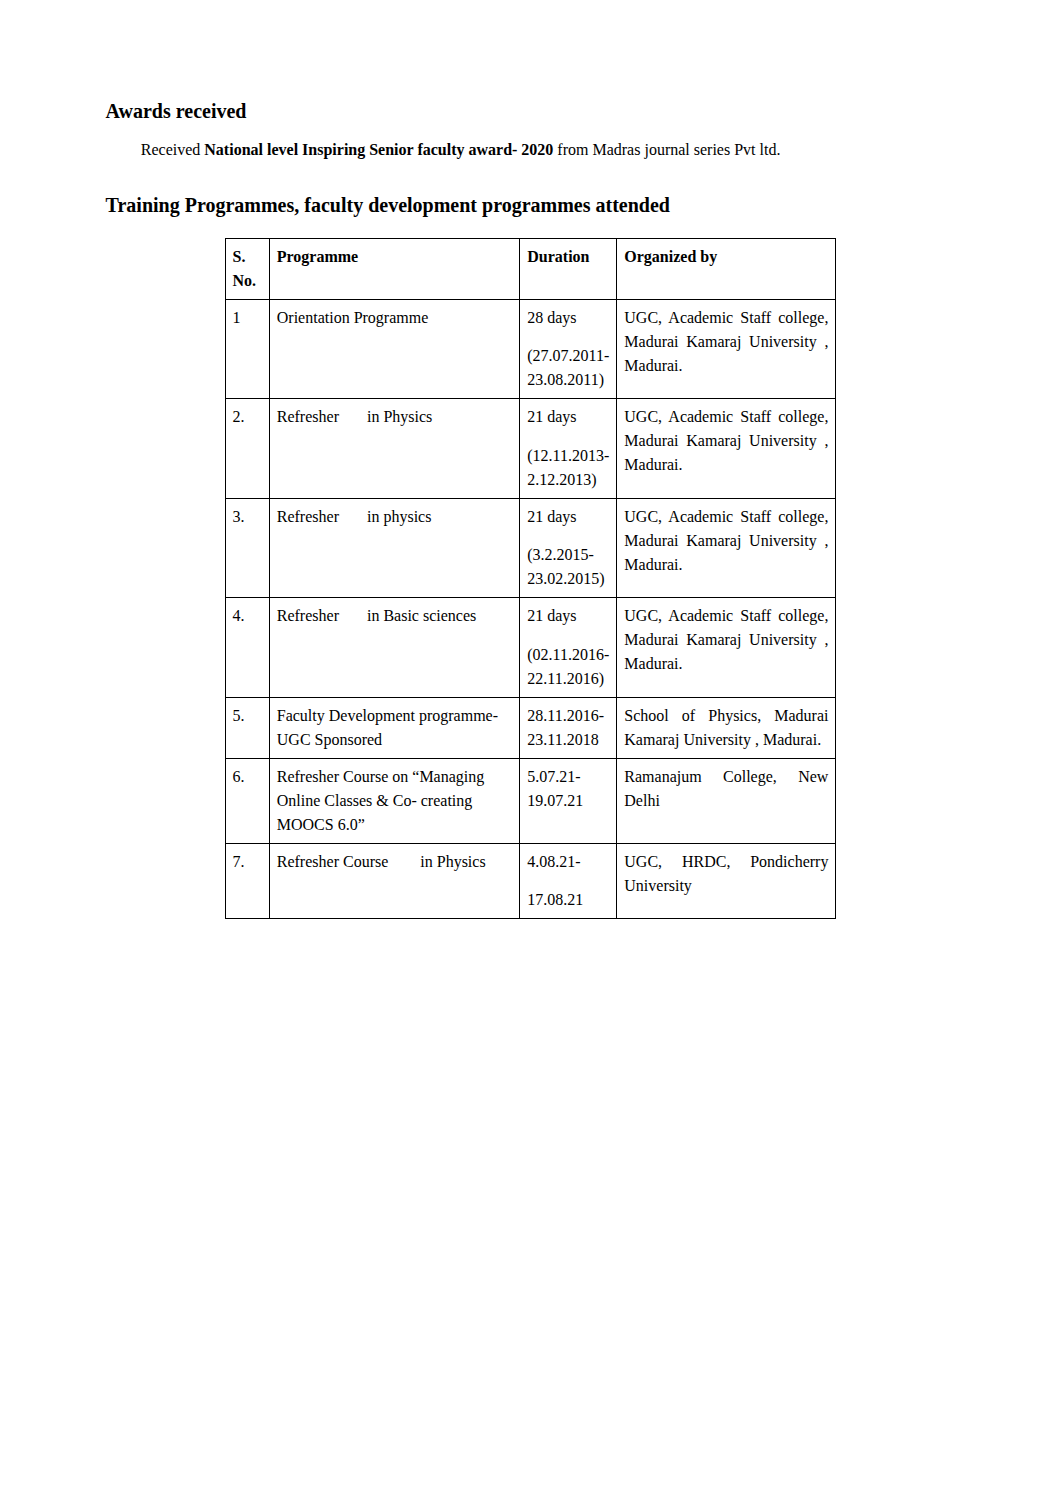Awards received
Received National level Inspiring Senior faculty award- 2020 from Madras journal series Pvt ltd.
Training Programmes, faculty development programmes attended
| S. No. | Programme | Duration | Organized by |
| --- | --- | --- | --- |
| 1 | Orientation Programme | 28 days (27.07.2011- 23.08.2011) | UGC, Academic Staff college, Madurai Kamaraj University , Madurai. |
| 2. | Refresher in Physics | 21 days (12.11.2013- 2.12.2013) | UGC, Academic Staff college, Madurai Kamaraj University , Madurai. |
| 3. | Refresher in physics | 21 days (3.2.2015- 23.02.2015) | UGC, Academic Staff college, Madurai Kamaraj University , Madurai. |
| 4. | Refresher in Basic sciences | 21 days (02.11.2016- 22.11.2016) | UGC, Academic Staff college, Madurai Kamaraj University , Madurai. |
| 5. | Faculty Development programme- UGC Sponsored | 28.11.2016- 23.11.2018 | School of Physics, Madurai Kamaraj University , Madurai. |
| 6. | Refresher Course on “Managing Online Classes & Co- creating MOOCS 6.0” | 5.07.21- 19.07.21 | Ramanajum College, New Delhi |
| 7. | Refresher Course in Physics | 4.08.21- 17.08.21 | UGC, HRDC, Pondicherry University |